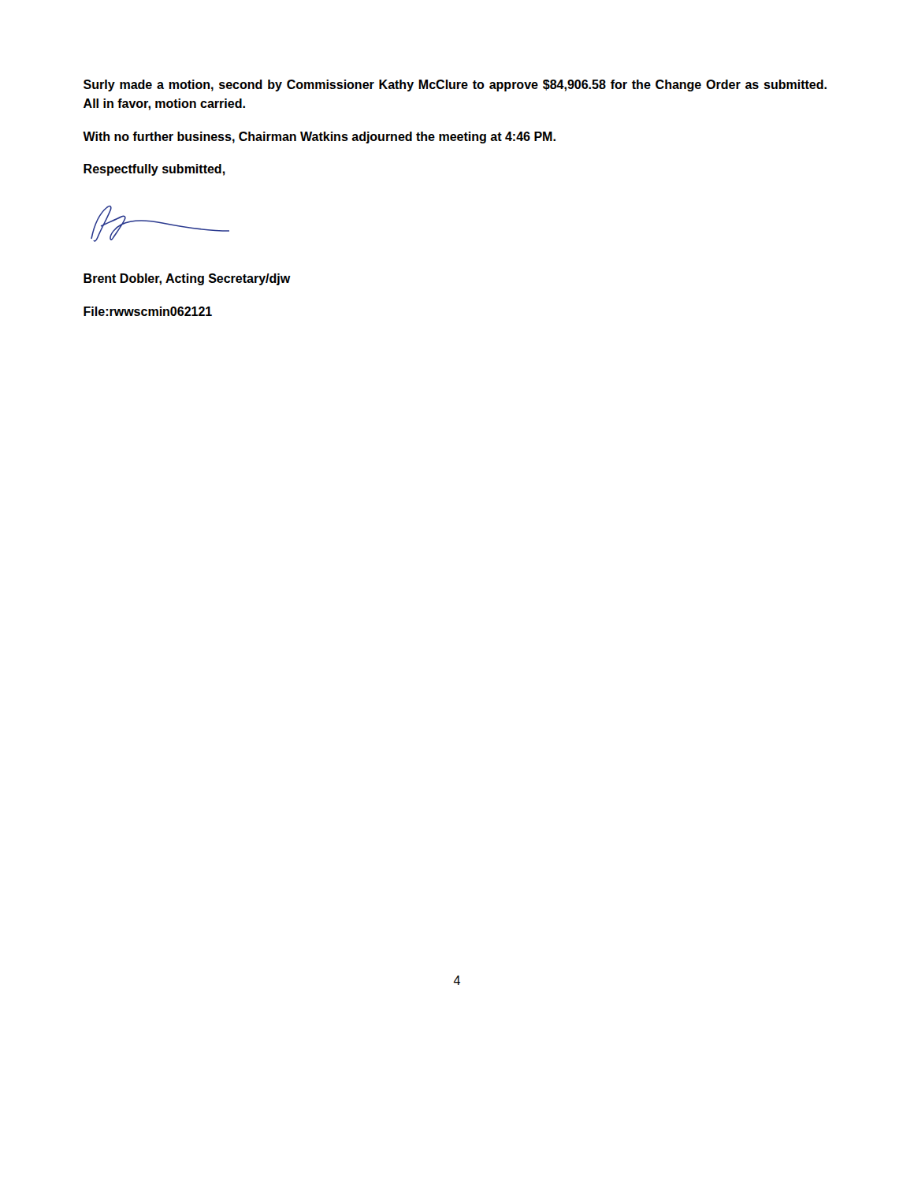Surly made a motion, second by Commissioner Kathy McClure to approve $84,906.58 for the Change Order as submitted. All in favor, motion carried.
With no further business, Chairman Watkins adjourned the meeting at 4:46 PM.
Respectfully submitted,
Brent Dobler, Acting Secretary/djw
File:rwwscmin062121
4